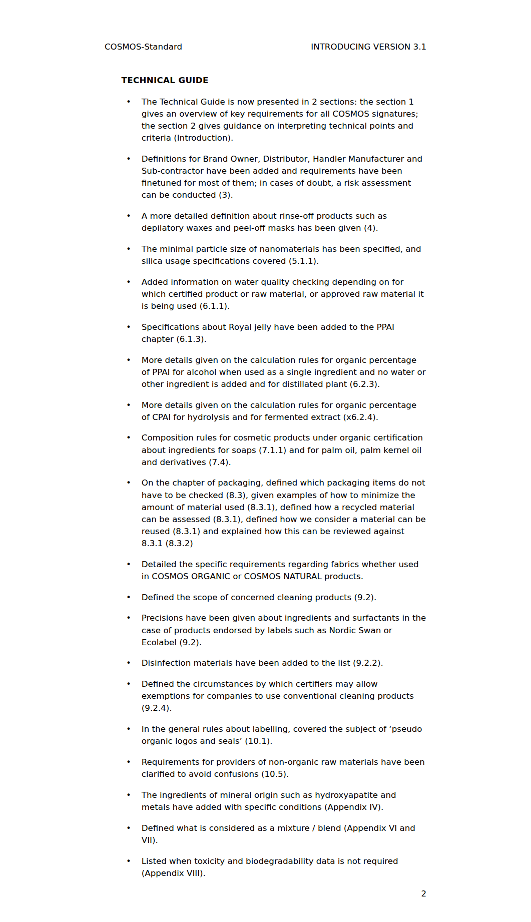COSMOS-Standard
INTRODUCING VERSION 3.1
TECHNICAL GUIDE
The Technical Guide is now presented in 2 sections: the section 1 gives an overview of key requirements for all COSMOS signatures; the section 2 gives guidance on interpreting technical points and criteria (Introduction).
Definitions for Brand Owner, Distributor, Handler Manufacturer and Sub-contractor have been added and requirements have been finetuned for most of them; in cases of doubt, a risk assessment can be conducted (3).
A more detailed definition about rinse-off products such as depilatory waxes and peel-off masks has been given (4).
The minimal particle size of nanomaterials has been specified, and silica usage specifications covered (5.1.1).
Added information on water quality checking depending on for which certified product or raw material, or approved raw material it is being used (6.1.1).
Specifications about Royal jelly have been added to the PPAI chapter (6.1.3).
More details given on the calculation rules for organic percentage of PPAI for alcohol when used as a single ingredient and no water or other ingredient is added and for distillated plant (6.2.3).
More details given on the calculation rules for organic percentage of CPAI for hydrolysis and for fermented extract (x6.2.4).
Composition rules for cosmetic products under organic certification about ingredients for soaps (7.1.1) and for palm oil, palm kernel oil and derivatives (7.4).
On the chapter of packaging, defined which packaging items do not have to be checked (8.3), given examples of how to minimize the amount of material used (8.3.1), defined how a recycled material can be assessed (8.3.1), defined how we consider a material can be reused (8.3.1) and explained how this can be reviewed against 8.3.1 (8.3.2)
Detailed the specific requirements regarding fabrics whether used in COSMOS ORGANIC or COSMOS NATURAL products.
Defined the scope of concerned cleaning products (9.2).
Precisions have been given about ingredients and surfactants in the case of products endorsed by labels such as Nordic Swan or Ecolabel (9.2).
Disinfection materials have been added to the list (9.2.2).
Defined the circumstances by which certifiers may allow exemptions for companies to use conventional cleaning products (9.2.4).
In the general rules about labelling, covered the subject of ‘pseudo organic logos and seals’ (10.1).
Requirements for providers of non-organic raw materials have been clarified to avoid confusions (10.5).
The ingredients of mineral origin such as hydroxyapatite and metals have added with specific conditions (Appendix IV).
Defined what is considered as a mixture / blend (Appendix VI and VII).
Listed when toxicity and biodegradability data is not required (Appendix VIII).
2